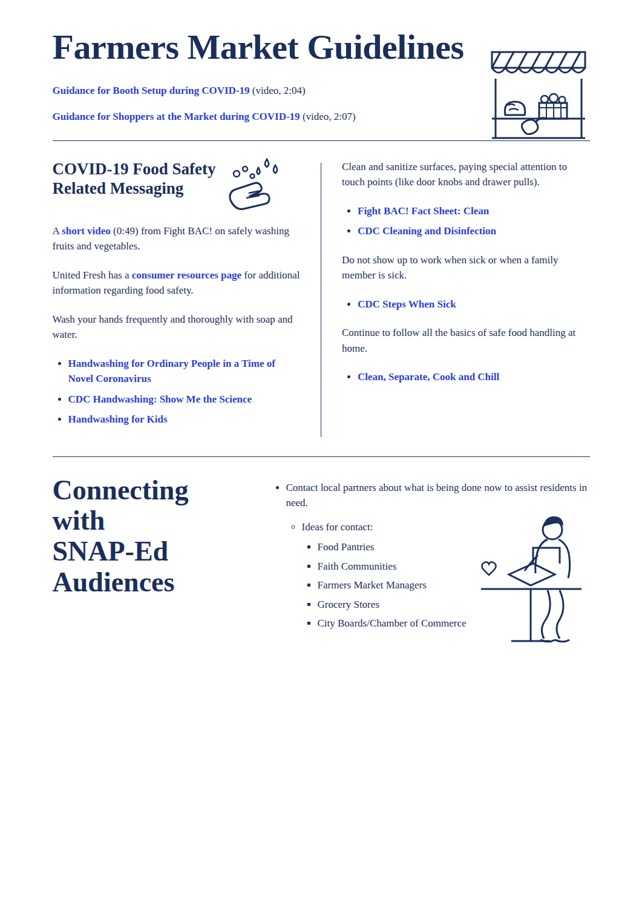Farmers Market Guidelines
Guidance for Booth Setup during COVID-19 (video, 2:04)
Guidance for Shoppers at the Market during COVID-19 (video, 2:07)
COVID-19 Food Safety
Related Messaging
A short video (0:49) from Fight BAC! on safely washing fruits and vegetables.
United Fresh has a consumer resources page for additional information regarding food safety.
Wash your hands frequently and thoroughly with soap and water.
Handwashing for Ordinary People in a Time of Novel Coronavirus
CDC Handwashing: Show Me the Science
Handwashing for Kids
Clean and sanitize surfaces, paying special attention to touch points (like door knobs and drawer pulls).
Fight BAC! Fact Sheet: Clean
CDC Cleaning and Disinfection
Do not show up to work when sick or when a family member is sick.
CDC Steps When Sick
Continue to follow all the basics of safe food handling at home.
Clean, Separate, Cook and Chill
Connecting
with
SNAP-Ed
Audiences
Contact local partners about what is being done now to assist residents in need.
Ideas for contact:
Food Pantries
Faith Communities
Farmers Market Managers
Grocery Stores
City Boards/Chamber of Commerce